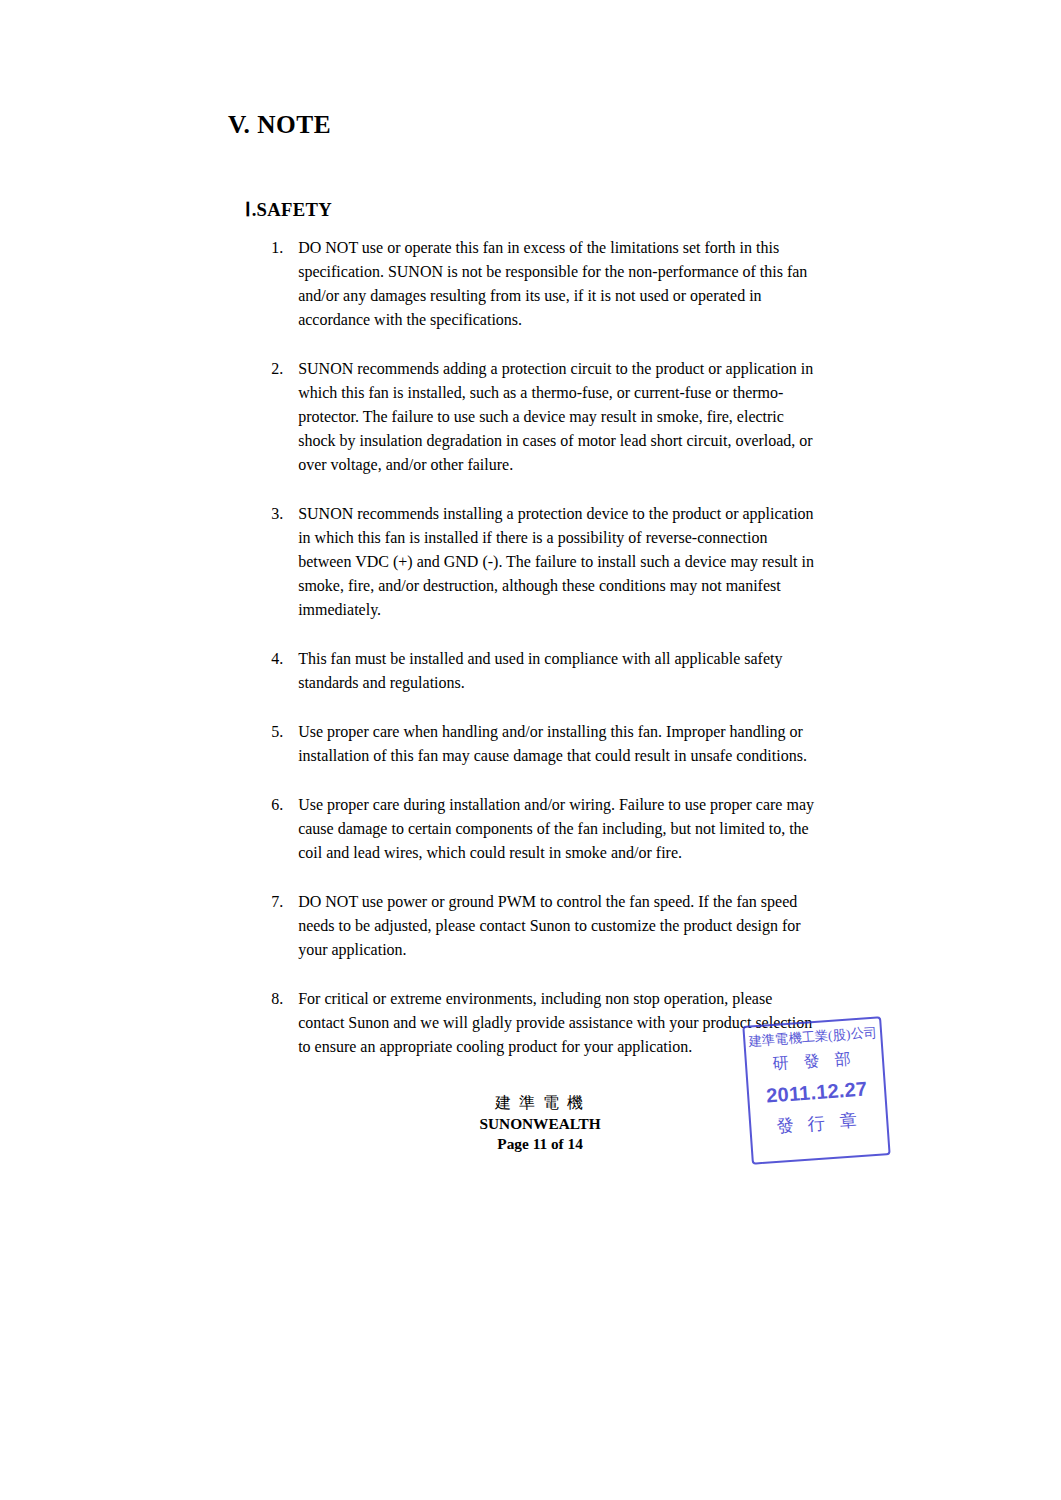V. NOTE
Ⅰ.SAFETY
1. DO NOT use or operate this fan in excess of the limitations set forth in this specification. SUNON is not be responsible for the non-performance of this fan and/or any damages resulting from its use, if it is not used or operated in accordance with the specifications.
2. SUNON recommends adding a protection circuit to the product or application in which this fan is installed, such as a thermo-fuse, or current-fuse or thermo-protector. The failure to use such a device may result in smoke, fire, electric shock by insulation degradation in cases of motor lead short circuit, overload, or over voltage, and/or other failure.
3. SUNON recommends installing a protection device to the product or application in which this fan is installed if there is a possibility of reverse-connection between VDC (+) and GND (-). The failure to install such a device may result in smoke, fire, and/or destruction, although these conditions may not manifest immediately.
4. This fan must be installed and used in compliance with all applicable safety standards and regulations.
5. Use proper care when handling and/or installing this fan. Improper handling or installation of this fan may cause damage that could result in unsafe conditions.
6. Use proper care during installation and/or wiring. Failure to use proper care may cause damage to certain components of the fan including, but not limited to, the coil and lead wires, which could result in smoke and/or fire.
7. DO NOT use power or ground PWM to control the fan speed. If the fan speed needs to be adjusted, please contact Sunon to customize the product design for your application.
8. For critical or extreme environments, including non stop operation, please contact Sunon and we will gladly provide assistance with your product selection to ensure an appropriate cooling product for your application.
建 準 電 機
SUNONWEALTH
Page 11 of 14
建準電機工業(股)公司
研 發 部
2011.12.27
發 行 章